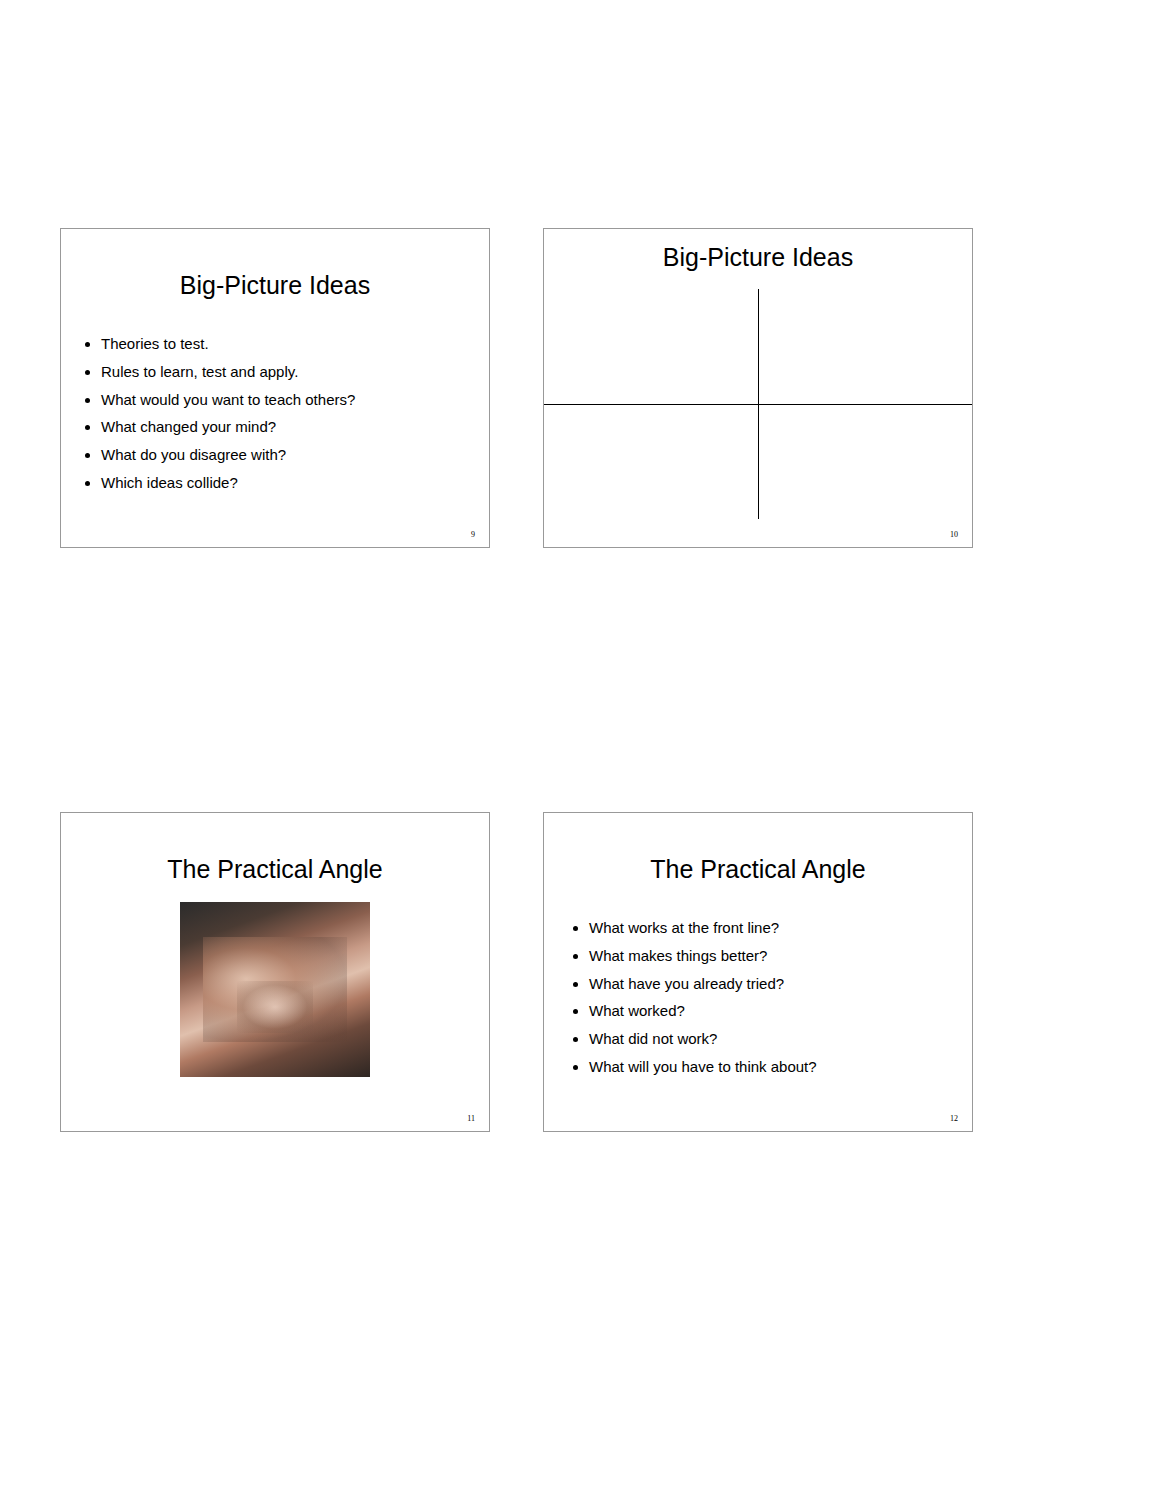Big-Picture Ideas
Theories to test.
Rules to learn, test and apply.
What would you want to teach others?
What changed your mind?
What do you disagree with?
Which ideas collide?
9
Big-Picture Ideas
10
The Practical Angle
11
The Practical Angle
What works at the front line?
What makes things better?
What have you already tried?
What worked?
What did not work?
What will you have to think about?
12